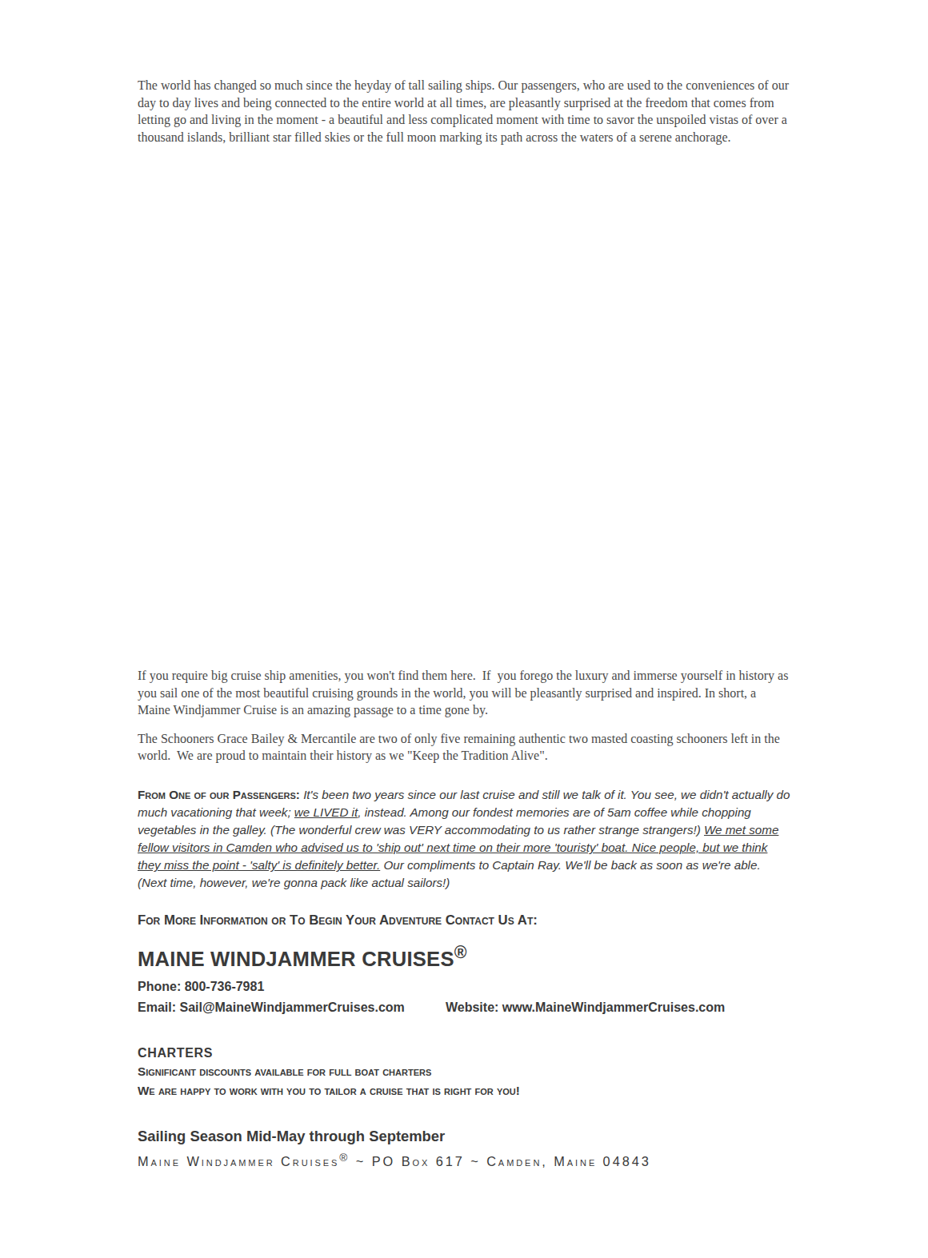The world has changed so much since the heyday of tall sailing ships. Our passengers, who are used to the conveniences of our day to day lives and being connected to the entire world at all times, are pleasantly surprised at the freedom that comes from letting go and living in the moment - a beautiful and less complicated moment with time to savor the unspoiled vistas of over a thousand islands, brilliant star filled skies or the full moon marking its path across the waters of a serene anchorage.
If you require big cruise ship amenities, you won't find them here. If you forego the luxury and immerse yourself in history as you sail one of the most beautiful cruising grounds in the world, you will be pleasantly surprised and inspired. In short, a Maine Windjammer Cruise is an amazing passage to a time gone by.
The Schooners Grace Bailey & Mercantile are two of only five remaining authentic two masted coasting schooners left in the world. We are proud to maintain their history as we "Keep the Tradition Alive".
From One of our Passengers: It's been two years since our last cruise and still we talk of it. You see, we didn't actually do much vacationing that week; we LIVED it, instead. Among our fondest memories are of 5am coffee while chopping vegetables in the galley. (The wonderful crew was VERY accommodating to us rather strange strangers!) We met some fellow visitors in Camden who advised us to 'ship out' next time on their more 'touristy' boat. Nice people, but we think they miss the point - 'salty' is definitely better. Our compliments to Captain Ray. We'll be back as soon as we're able. (Next time, however, we're gonna pack like actual sailors!)
For More Information or To Begin Your Adventure Contact Us At:
MAINE WINDJAMMER CRUISES®
Phone: 800-736-7981
Email: Sail@MaineWindjammerCruises.com Website: www.MaineWindjammerCruises.com
CHARTERS
Significant discounts available for full boat charters
We are happy to work with you to tailor a cruise that is right for you!
Sailing Season Mid-May through September
Maine Windjammer Cruises® ~ PO Box 617 ~ Camden, Maine 04843